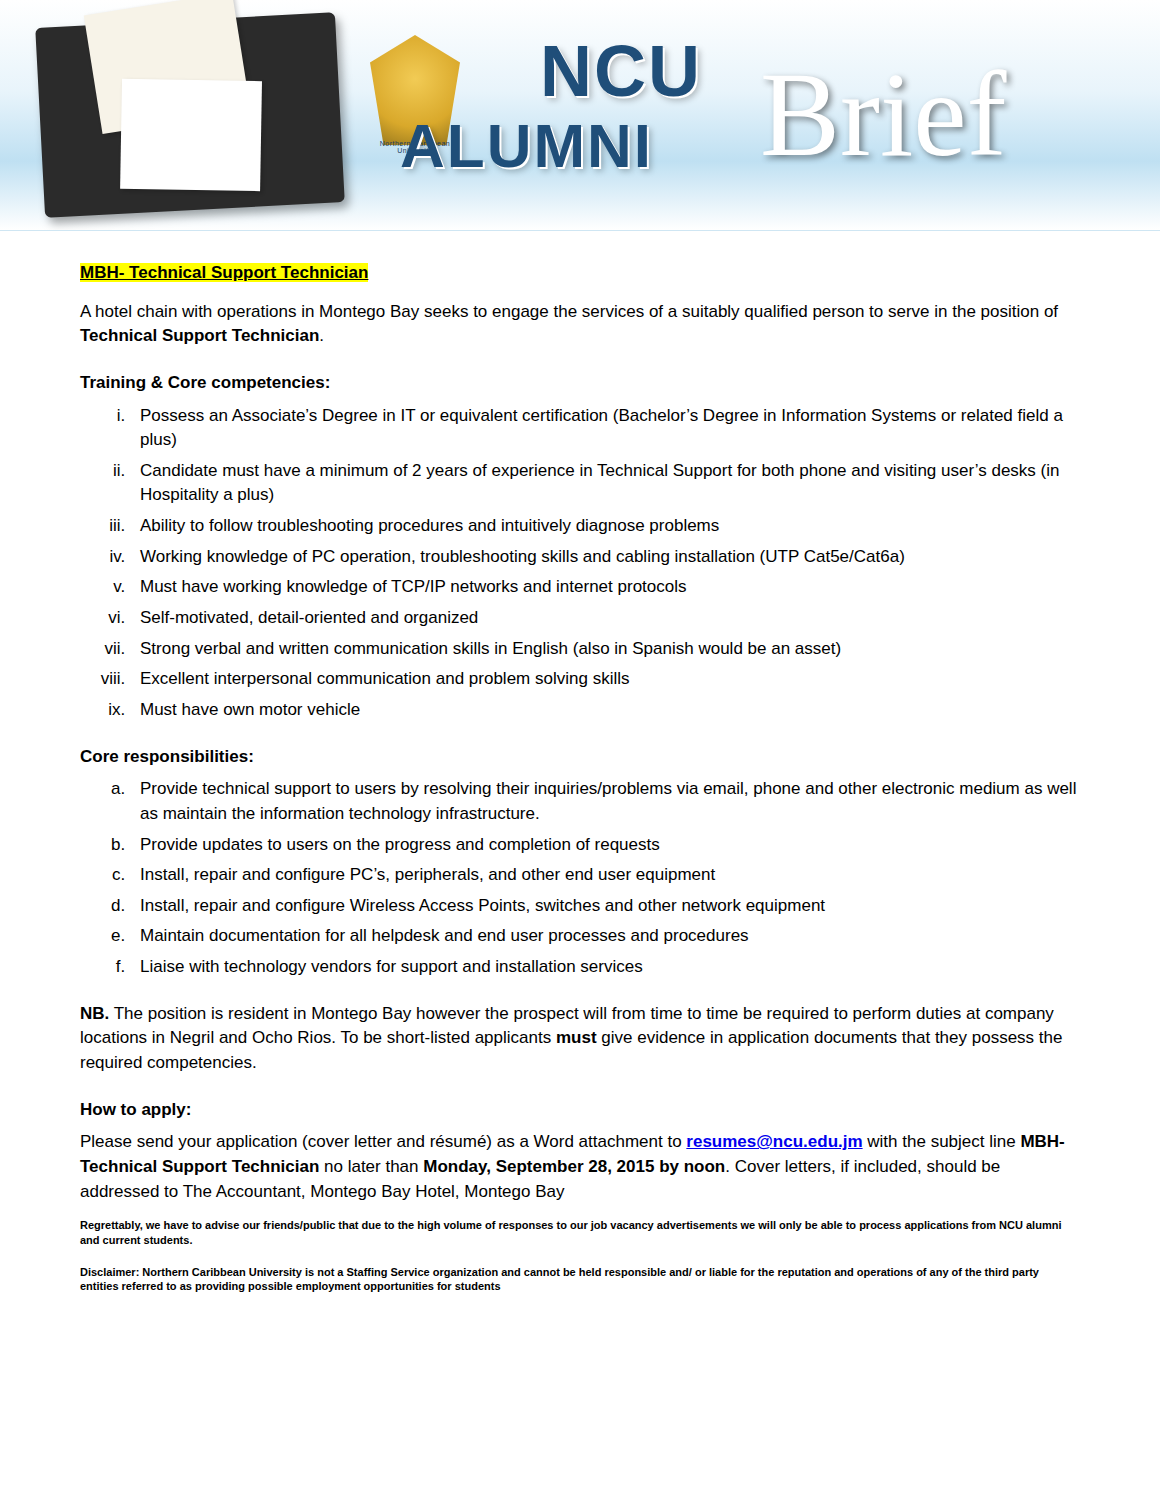Northern Caribbean University
NCU
ALUMNI
Brief
MBH- Technical Support Technician
A hotel chain with operations in Montego Bay seeks to engage the services of a suitably qualified person to serve in the position of Technical Support Technician.
Training & Core competencies:
Possess an Associate’s Degree in IT or equivalent certification (Bachelor’s Degree in Information Systems or related field a plus)
Candidate must have a minimum of 2 years of experience in Technical Support for both phone and visiting user’s desks (in Hospitality a plus)
Ability to follow troubleshooting procedures and intuitively diagnose problems
Working knowledge of PC operation, troubleshooting skills and cabling installation (UTP Cat5e/Cat6a)
Must have working knowledge of TCP/IP networks and internet protocols
Self-motivated, detail-oriented and organized
Strong verbal and written communication skills in English (also in Spanish would be an asset)
Excellent interpersonal communication and problem solving skills
Must have own motor vehicle
Core responsibilities:
Provide technical support to users by resolving their inquiries/problems via email, phone and other electronic medium as well as maintain the information technology infrastructure.
Provide updates to users on the progress and completion of requests
Install, repair and configure PC’s, peripherals, and other end user equipment
Install, repair and configure Wireless Access Points, switches and other network equipment
Maintain documentation for all helpdesk and end user processes and procedures
Liaise with technology vendors for support and installation services
NB. The position is resident in Montego Bay however the prospect will from time to time be required to perform duties at company locations in Negril and Ocho Rios. To be short-listed applicants must give evidence in application documents that they possess the required competencies.
How to apply:
Please send your application (cover letter and résumé) as a Word attachment to resumes@ncu.edu.jm with the subject line MBH- Technical Support Technician no later than Monday, September 28, 2015 by noon. Cover letters, if included, should be addressed to The Accountant, Montego Bay Hotel, Montego Bay
Regrettably, we have to advise our friends/public that due to the high volume of responses to our job vacancy advertisements we will only be able to process applications from NCU alumni and current students.
Disclaimer: Northern Caribbean University is not a Staffing Service organization and cannot be held responsible and/ or liable for the reputation and operations of any of the third party entities referred to as providing possible employment opportunities for students